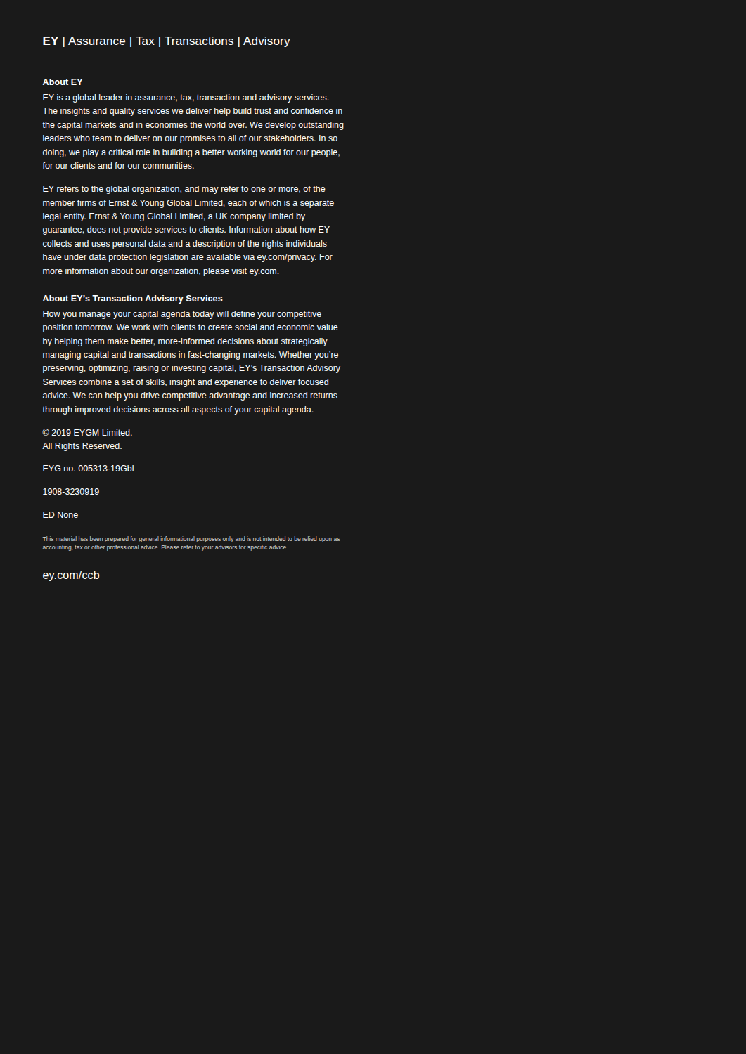EY | Assurance | Tax | Transactions | Advisory
About EY
EY is a global leader in assurance, tax, transaction and advisory services. The insights and quality services we deliver help build trust and confidence in the capital markets and in economies the world over. We develop outstanding leaders who team to deliver on our promises to all of our stakeholders. In so doing, we play a critical role in building a better working world for our people, for our clients and for our communities.
EY refers to the global organization, and may refer to one or more, of the member firms of Ernst & Young Global Limited, each of which is a separate legal entity. Ernst & Young Global Limited, a UK company limited by guarantee, does not provide services to clients. Information about how EY collects and uses personal data and a description of the rights individuals have under data protection legislation are available via ey.com/privacy. For more information about our organization, please visit ey.com.
About EY’s Transaction Advisory Services
How you manage your capital agenda today will define your competitive position tomorrow. We work with clients to create social and economic value by helping them make better, more-informed decisions about strategically managing capital and transactions in fast-changing markets. Whether you’re preserving, optimizing, raising or investing capital, EY’s Transaction Advisory Services combine a set of skills, insight and experience to deliver focused advice. We can help you drive competitive advantage and increased returns through improved decisions across all aspects of your capital agenda.
© 2019 EYGM Limited.
All Rights Reserved.
EYG no. 005313-19Gbl
1908-3230919
ED None
This material has been prepared for general informational purposes only and is not intended to be relied upon as accounting, tax or other professional advice. Please refer to your advisors for specific advice.
ey.com/ccb